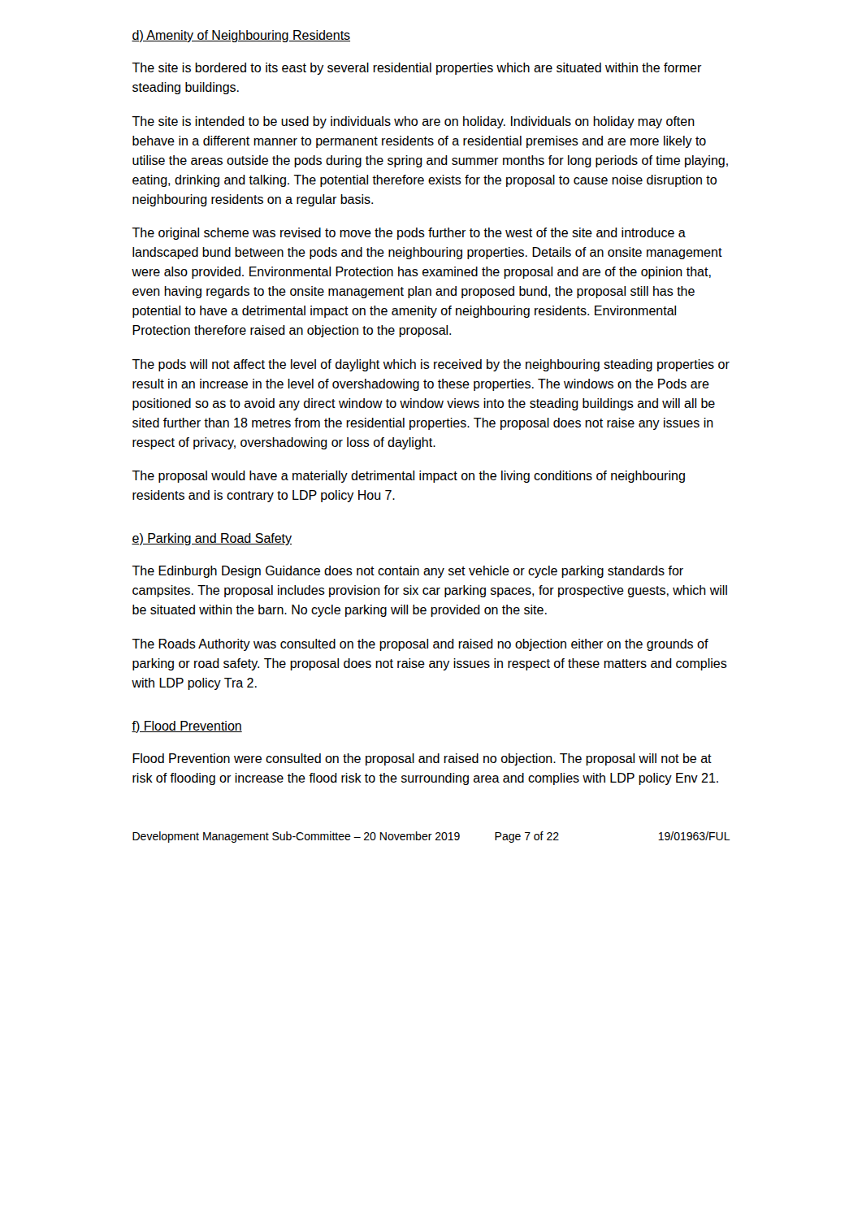d) Amenity of Neighbouring Residents
The site is bordered to its east by several residential properties which are situated within the former steading buildings.
The site is intended to be used by individuals who are on holiday. Individuals on holiday may often behave in a different manner to permanent residents of a residential premises and are more likely to utilise the areas outside the pods during the spring and summer months for long periods of time playing, eating, drinking and talking. The potential therefore exists for the proposal to cause noise disruption to neighbouring residents on a regular basis.
The original scheme was revised to move the pods further to the west of the site and introduce a landscaped bund between the pods and the neighbouring properties. Details of an onsite management were also provided. Environmental Protection has examined the proposal and are of the opinion that, even having regards to the onsite management plan and proposed bund, the proposal still has the potential to have a detrimental impact on the amenity of neighbouring residents. Environmental Protection therefore raised an objection to the proposal.
The pods will not affect the level of daylight which is received by the neighbouring steading properties or result in an increase in the level of overshadowing to these properties. The windows on the Pods are positioned so as to avoid any direct window to window views into the steading buildings and will all be sited further than 18 metres from the residential properties. The proposal does not raise any issues in respect of privacy, overshadowing or loss of daylight.
The proposal would have a materially detrimental impact on the living conditions of neighbouring residents and is contrary to LDP policy Hou 7.
e) Parking and Road Safety
The Edinburgh Design Guidance does not contain any set vehicle or cycle parking standards for campsites. The proposal includes provision for six car parking spaces, for prospective guests, which will be situated within the barn. No cycle parking will be provided on the site.
The Roads Authority was consulted on the proposal and raised no objection either on the grounds of parking or road safety. The proposal does not raise any issues in respect of these matters and complies with LDP policy Tra 2.
f) Flood Prevention
Flood Prevention were consulted on the proposal and raised no objection. The proposal will not be at risk of flooding or increase the flood risk to the surrounding area and complies with LDP policy Env 21.
| Development Management Sub-Committee – 20 November 2019 | Page 7 of 22 | 19/01963/FUL |